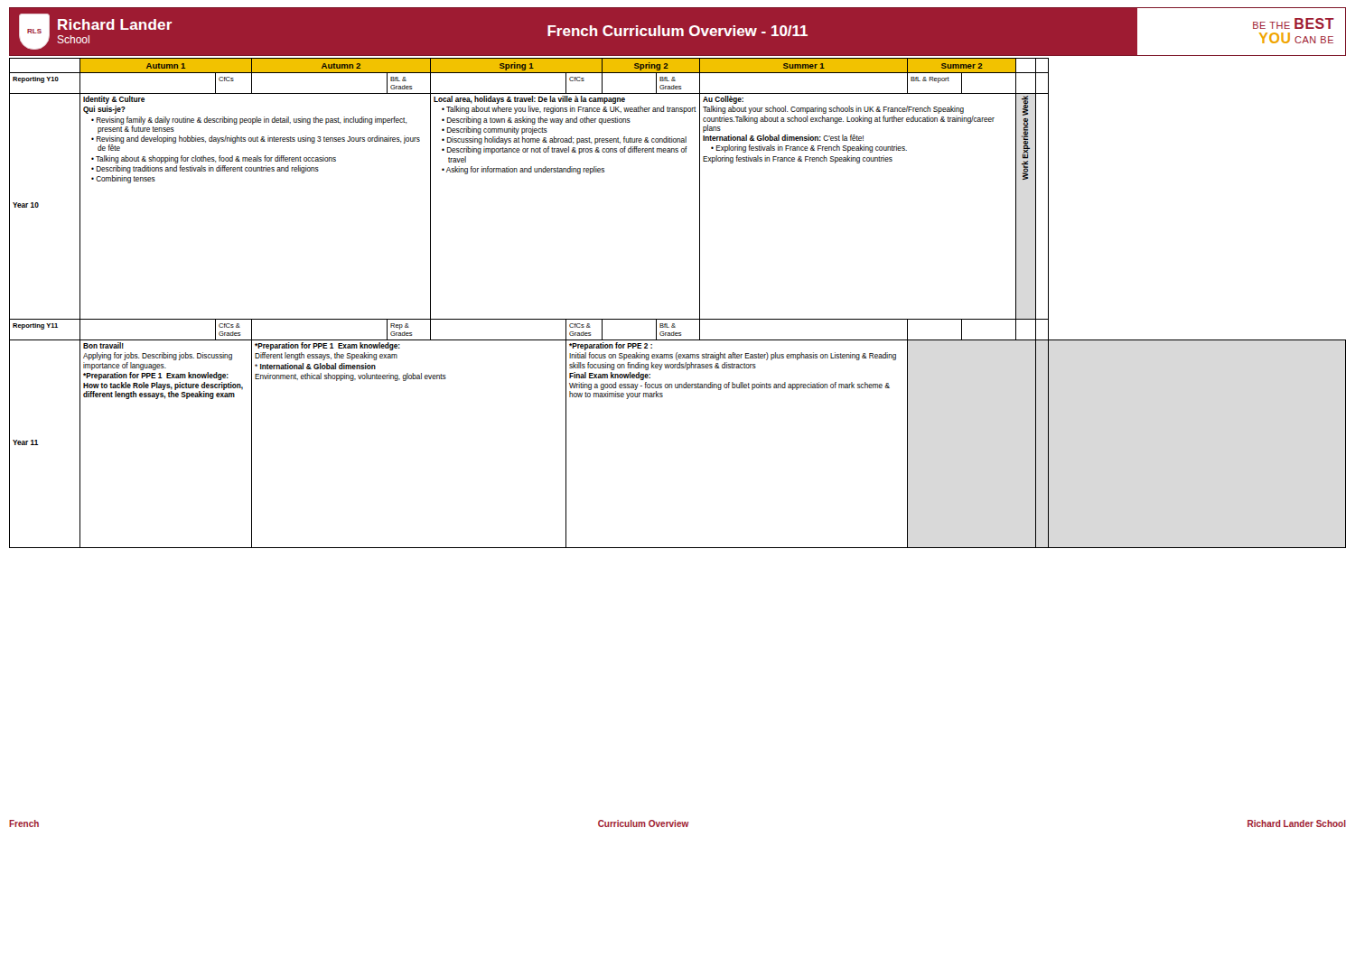RLS
Richard Lander
School
French Curriculum Overview - 10/11
BE THE BEST
YOU CAN BE
| | Autumn 1 | Autumn 2 | Spring 1 | Spring 2 | Summer 1 | Summer 2 | | |
| Reporting Y10 | | CfCs | | BfL & Grades | | CfCs | | BfL & Grades | | BfL & Report | | | |
| Year 10 | Identity & Culture Qui suis-je? Revising family & daily routine & describing people in detail, using the past, including imperfect, present & future tenses Revising and developing hobbies, days/nights out & interests using 3 tenses Jours ordinaires, jours de fête Talking about & shopping for clothes, food & meals for different occasions Describing traditions and festivals in different countries and religions Combining tenses | Local area, holidays & travel: De la ville à la campagne Talking about where you live, regions in France & UK, weather and transport Describing a town & asking the way and other questions Describing community projects Discussing holidays at home & abroad; past, present, future & conditional Describing importance or not of travel & pros & cons of different means of travel Asking for information and understanding replies | Au Collège: Talking about your school. Comparing schools in UK & France/French Speaking countries.Talking about a school exchange. Looking at further education & training/career plans International & Global dimension: C'est la fête! Exploring festivals in France & French Speaking countries. Exploring festivals in France & French Speaking countries | Work Experience Week | |
| Reporting Y11 | | CfCs & Grades | | Rep & Grades | | CfCs & Grades | | BfL & Grades | | | | | |
| Year 11 | Bon travail! Applying for jobs. Describing jobs. Discussing importance of languages. *Preparation for PPE 1 Exam knowledge: How to tackle Role Plays, picture description, different length essays, the Speaking exam | *Preparation for PPE 1 Exam knowledge: Different length essays, the Speaking exam * International & Global dimension Environment, ethical shopping, volunteering, global events | *Preparation for PPE 2 : Initial focus on Speaking exams (exams straight after Easter) plus emphasis on Listening & Reading skills focusing on finding key words/phrases & distractors Final Exam knowledge: Writing a good essay - focus on understanding of bullet points and appreciation of mark scheme & how to maximise your marks | | | |
French
Curriculum Overview
Richard Lander School